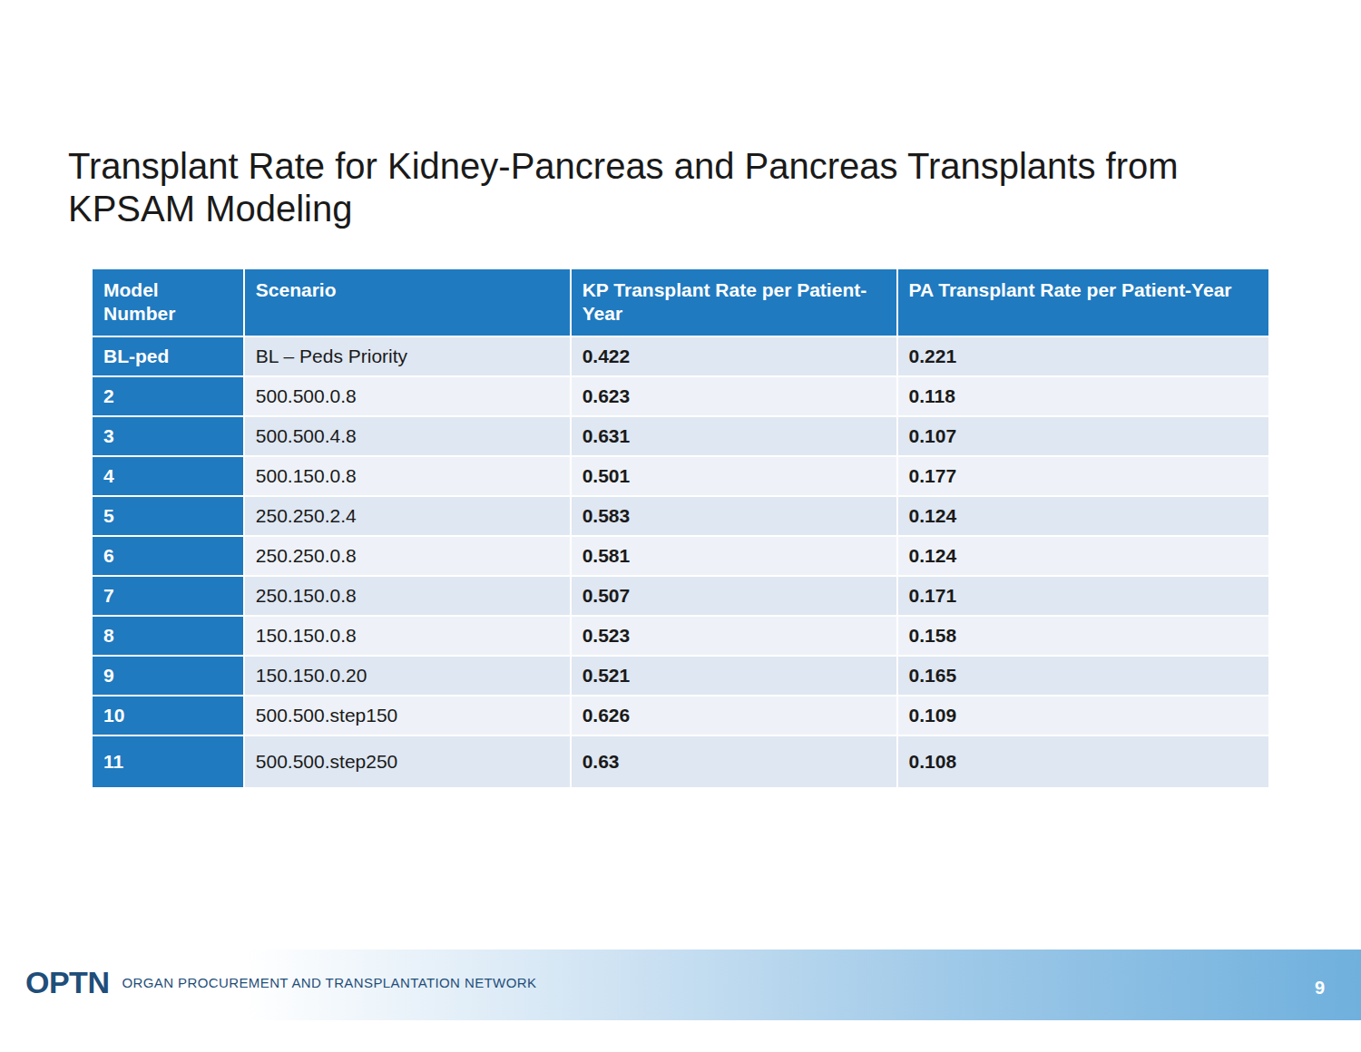Transplant Rate for Kidney-Pancreas and Pancreas Transplants from KPSAM Modeling
| Model Number | Scenario | KP Transplant Rate per Patient-Year | PA Transplant Rate per Patient-Year |
| --- | --- | --- | --- |
| BL-ped | BL – Peds Priority | 0.422 | 0.221 |
| 2 | 500.500.0.8 | 0.623 | 0.118 |
| 3 | 500.500.4.8 | 0.631 | 0.107 |
| 4 | 500.150.0.8 | 0.501 | 0.177 |
| 5 | 250.250.2.4 | 0.583 | 0.124 |
| 6 | 250.250.0.8 | 0.581 | 0.124 |
| 7 | 250.150.0.8 | 0.507 | 0.171 |
| 8 | 150.150.0.8 | 0.523 | 0.158 |
| 9 | 150.150.0.20 | 0.521 | 0.165 |
| 10 | 500.500.step150 | 0.626 | 0.109 |
| 11 | 500.500.step250 | 0.63 | 0.108 |
OPTN ORGAN PROCUREMENT AND TRANSPLANTATION NETWORK
9